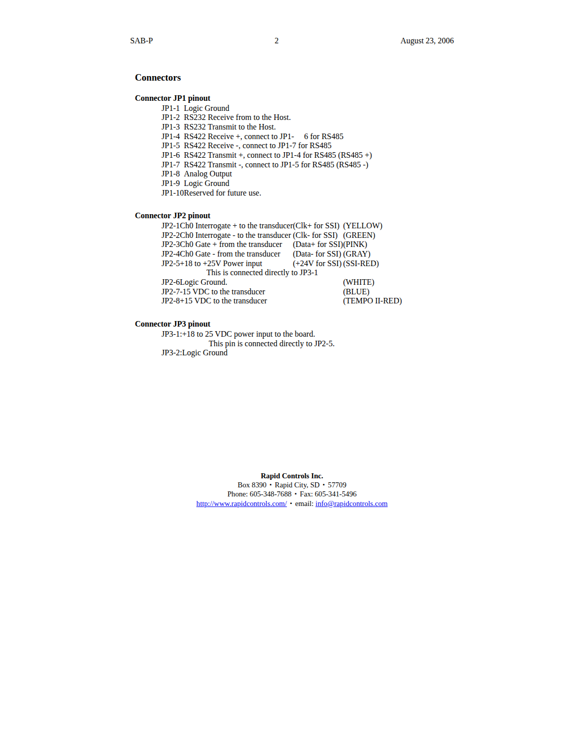SAB-P
2
August 23, 2006
Connectors
Connector JP1 pinout
| JP1-1 | Logic Ground |
| JP1-2 | RS232 Receive from to the Host. |
| JP1-3 | RS232 Transmit to the Host. |
| JP1-4 | RS422 Receive +, connect to JP1- 6 for RS485 |
| JP1-5 | RS422 Receive -, connect to JP1-7 for RS485 |
| JP1-6 | RS422 Transmit +, connect to JP1-4 for RS485 (RS485 +) |
| JP1-7 | RS422 Transmit -, connect to JP1-5 for RS485 (RS485 -) |
| JP1-8 | Analog Output |
| JP1-9 | Logic Ground |
| JP1-10 | Reserved for future use. |
Connector JP2 pinout
| JP2-1 | Ch0 Interrogate + to the transducer | (Clk+ for SSI) | (YELLOW) |
| JP2-2 | Ch0 Interrogate - to the transducer | (Clk- for SSI) | (GREEN) |
| JP2-3 | Ch0 Gate + from the transducer | (Data+ for SSI) | (PINK) |
| JP2-4 | Ch0 Gate - from the transducer | (Data- for SSI) | (GRAY) |
| JP2-5 | +18 to +25V Power input | (+24V for SSI) | (SSI-RED) |
| | This is connected directly to JP3-1 |
| JP2-6 | Logic Ground. | | (WHITE) |
| JP2-7 | -15 VDC to the transducer | | (BLUE) |
| JP2-8 | +15 VDC to the transducer | | (TEMPO II-RED) |
Connector JP3 pinout
| JP3-1: | +18 to 25 VDC power input to the board. |
| | This pin is connected directly to JP2-5. |
| JP3-2: | Logic Ground |
Rapid Controls Inc.
Box 8390 ▪ Rapid City, SD ▪ 57709
Phone: 605-348-7688 ▪ Fax: 605-341-5496
http://www.rapidcontrols.com/ ▪ email: info@rapidcontrols.com